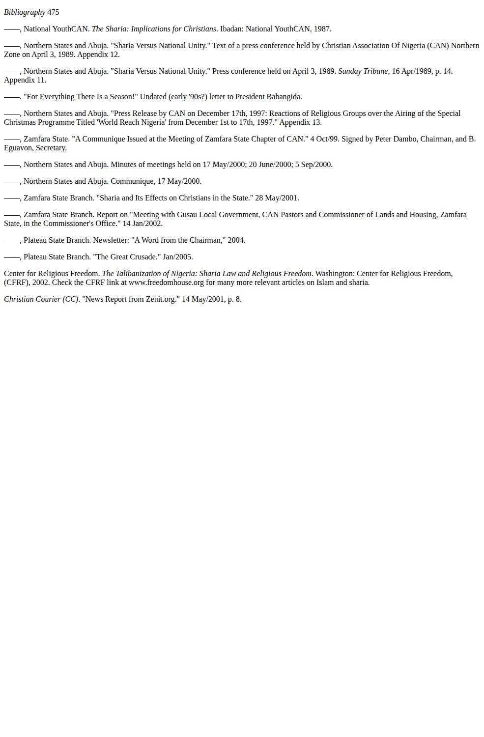Bibliography 475
——, National YouthCAN. The Sharia: Implications for Christians. Ibadan: National YouthCAN, 1987.
——, Northern States and Abuja. "Sharia Versus National Unity." Text of a press conference held by Christian Association Of Nigeria (CAN) Northern Zone on April 3, 1989. Appendix 12.
——, Northern States and Abuja. "Sharia Versus National Unity." Press conference held on April 3, 1989. Sunday Tribune, 16 Apr/1989, p. 14. Appendix 11.
——. "For Everything There Is a Season!" Undated (early '90s?) letter to President Babangida.
——, Northern States and Abuja. "Press Release by CAN on December 17th, 1997: Reactions of Religious Groups over the Airing of the Special Christmas Programme Titled 'World Reach Nigeria' from December 1st to 17th, 1997." Appendix 13.
——, Zamfara State. "A Communique Issued at the Meeting of Zamfara State Chapter of CAN." 4 Oct/99. Signed by Peter Dambo, Chairman, and B. Eguavon, Secretary.
——, Northern States and Abuja. Minutes of meetings held on 17 May/2000; 20 June/2000; 5 Sep/2000.
——, Northern States and Abuja. Communique, 17 May/2000.
——, Zamfara State Branch. "Sharia and Its Effects on Christians in the State." 28 May/2001.
——, Zamfara State Branch. Report on "Meeting with Gusau Local Government, CAN Pastors and Commissioner of Lands and Housing, Zamfara State, in the Commissioner's Office." 14 Jan/2002.
——, Plateau State Branch. Newsletter: "A Word from the Chairman," 2004.
——, Plateau State Branch. "The Great Crusade." Jan/2005.
Center for Religious Freedom. The Talibanization of Nigeria: Sharia Law and Religious Freedom. Washington: Center for Religious Freedom, (CFRF), 2002. Check the CFRF link at www.freedomhouse.org for many more relevant articles on Islam and sharia.
Christian Courier (CC). "News Report from Zenit.org." 14 May/2001, p. 8.